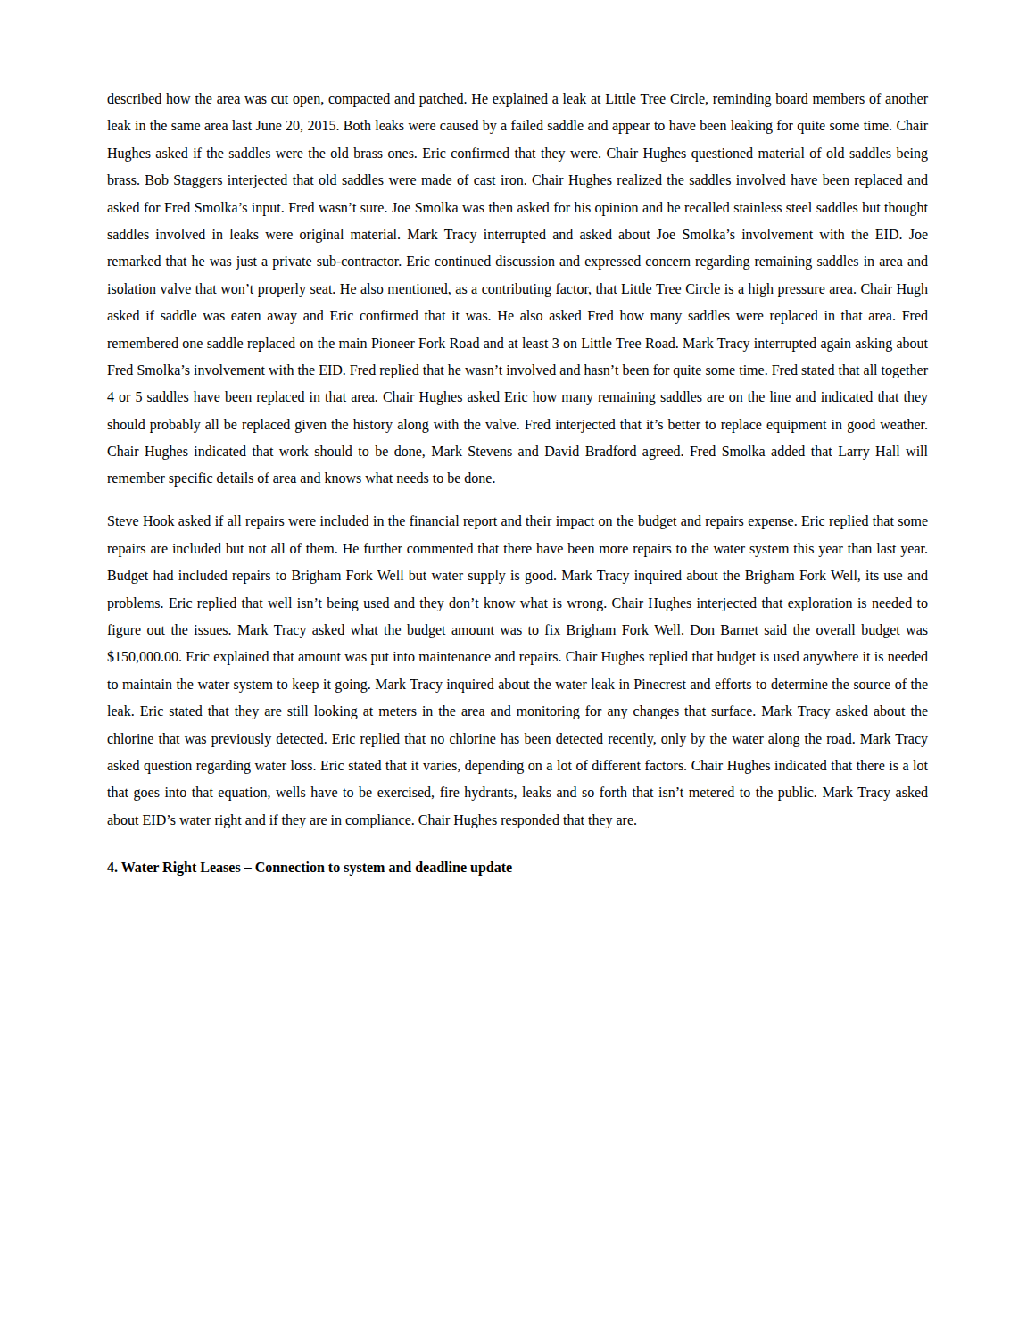described how the area was cut open, compacted and patched. He explained a leak at Little Tree Circle, reminding board members of another leak in the same area last June 20, 2015. Both leaks were caused by a failed saddle and appear to have been leaking for quite some time. Chair Hughes asked if the saddles were the old brass ones. Eric confirmed that they were. Chair Hughes questioned material of old saddles being brass. Bob Staggers interjected that old saddles were made of cast iron. Chair Hughes realized the saddles involved have been replaced and asked for Fred Smolka’s input. Fred wasn’t sure. Joe Smolka was then asked for his opinion and he recalled stainless steel saddles but thought saddles involved in leaks were original material. Mark Tracy interrupted and asked about Joe Smolka’s involvement with the EID. Joe remarked that he was just a private sub-contractor. Eric continued discussion and expressed concern regarding remaining saddles in area and isolation valve that won’t properly seat. He also mentioned, as a contributing factor, that Little Tree Circle is a high pressure area. Chair Hugh asked if saddle was eaten away and Eric confirmed that it was. He also asked Fred how many saddles were replaced in that area. Fred remembered one saddle replaced on the main Pioneer Fork Road and at least 3 on Little Tree Road. Mark Tracy interrupted again asking about Fred Smolka’s involvement with the EID. Fred replied that he wasn’t involved and hasn’t been for quite some time. Fred stated that all together 4 or 5 saddles have been replaced in that area. Chair Hughes asked Eric how many remaining saddles are on the line and indicated that they should probably all be replaced given the history along with the valve. Fred interjected that it’s better to replace equipment in good weather. Chair Hughes indicated that work should to be done, Mark Stevens and David Bradford agreed. Fred Smolka added that Larry Hall will remember specific details of area and knows what needs to be done.
Steve Hook asked if all repairs were included in the financial report and their impact on the budget and repairs expense. Eric replied that some repairs are included but not all of them. He further commented that there have been more repairs to the water system this year than last year. Budget had included repairs to Brigham Fork Well but water supply is good. Mark Tracy inquired about the Brigham Fork Well, its use and problems. Eric replied that well isn’t being used and they don’t know what is wrong. Chair Hughes interjected that exploration is needed to figure out the issues. Mark Tracy asked what the budget amount was to fix Brigham Fork Well. Don Barnet said the overall budget was $150,000.00. Eric explained that amount was put into maintenance and repairs. Chair Hughes replied that budget is used anywhere it is needed to maintain the water system to keep it going. Mark Tracy inquired about the water leak in Pinecrest and efforts to determine the source of the leak. Eric stated that they are still looking at meters in the area and monitoring for any changes that surface. Mark Tracy asked about the chlorine that was previously detected. Eric replied that no chlorine has been detected recently, only by the water along the road. Mark Tracy asked question regarding water loss. Eric stated that it varies, depending on a lot of different factors. Chair Hughes indicated that there is a lot that goes into that equation, wells have to be exercised, fire hydrants, leaks and so forth that isn’t metered to the public. Mark Tracy asked about EID’s water right and if they are in compliance. Chair Hughes responded that they are.
4. Water Right Leases – Connection to system and deadline update